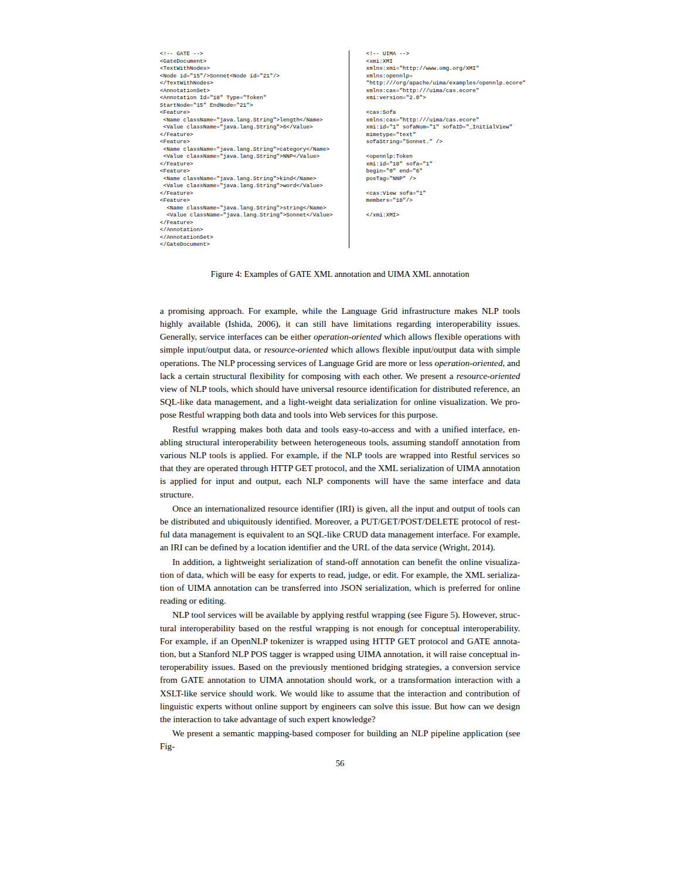<!-- GATE --> <GateDocument> <TextWithNodes> <Node id="15"/>Sonnet<Node id="21"/> </TextWithNodes> <AnnotationSet> <Annotation Id="18" Type="Token" StartNode="15" EndNode="21"> <Feature> <Name className="java.lang.String">length</Name> <Value className="java.lang.String">6</Value> </Feature> <Feature> <Name className="java.lang.String">category</Name> <Value className="java.lang.String">NNP</Value> </Feature> <Feature> <Name className="java.lang.String">kind</Name> <Value className="java.lang.String">word</Value> </Feature> <Feature> <Name className="java.lang.String">string</Name> <Value className="java.lang.String">Sonnet</Value> </Feature> </Annotation> </AnnotationSet> </GateDocument>
<!-- UIMA --> <xmi:XMI xmlns:xmi="http://www.omg.org/XMI" xmlns:opennlp= "http:///org/apache/uima/examples/opennlp.ecore" xmlns:cas="http:///uima/cas.ecore" xmi:version="2.0"> <cas:Sofa xmlns:cas="http:///uima/cas.ecore" xmi:id="1" sofaNum="1" sofaID="_InitialView" mimetype="text" sofaString="Sonnet." /> <opennlp:Token xmi:id="18" sofa="1" begin="0" end="6" posTag="NNP" /> <cas:View sofa="1" members="18"/> </xmi:XMI>
Figure 4: Examples of GATE XML annotation and UIMA XML annotation
a promising approach. For example, while the Language Grid infrastructure makes NLP tools highly available (Ishida, 2006), it can still have limitations regarding interoperability issues. Generally, service interfaces can be either operation-oriented which allows flexible operations with simple input/output data, or resource-oriented which allows flexible input/output data with simple operations. The NLP processing services of Language Grid are more or less operation-oriented, and lack a certain structural flexibility for composing with each other. We present a resource-oriented view of NLP tools, which should have universal resource identification for distributed reference, an SQL-like data management, and a light-weight data serialization for online visualization. We propose Restful wrapping both data and tools into Web services for this purpose.
Restful wrapping makes both data and tools easy-to-access and with a unified interface, enabling structural interoperability between heterogeneous tools, assuming standoff annotation from various NLP tools is applied. For example, if the NLP tools are wrapped into Restful services so that they are operated through HTTP GET protocol, and the XML serialization of UIMA annotation is applied for input and output, each NLP components will have the same interface and data structure.
Once an internationalized resource identifier (IRI) is given, all the input and output of tools can be distributed and ubiquitously identified. Moreover, a PUT/GET/POST/DELETE protocol of restful data management is equivalent to an SQL-like CRUD data management interface. For example, an IRI can be defined by a location identifier and the URL of the data service (Wright, 2014).
In addition, a lightweight serialization of stand-off annotation can benefit the online visualization of data, which will be easy for experts to read, judge, or edit. For example, the XML serialization of UIMA annotation can be transferred into JSON serialization, which is preferred for online reading or editing.
NLP tool services will be available by applying restful wrapping (see Figure 5). However, structural interoperability based on the restful wrapping is not enough for conceptual interoperability. For example, if an OpenNLP tokenizer is wrapped using HTTP GET protocol and GATE annotation, but a Stanford NLP POS tagger is wrapped using UIMA annotation, it will raise conceptual interoperability issues. Based on the previously mentioned bridging strategies, a conversion service from GATE annotation to UIMA annotation should work, or a transformation interaction with a XSLT-like service should work. We would like to assume that the interaction and contribution of linguistic experts without online support by engineers can solve this issue. But how can we design the interaction to take advantage of such expert knowledge?
We present a semantic mapping-based composer for building an NLP pipeline application (see Fig-
56